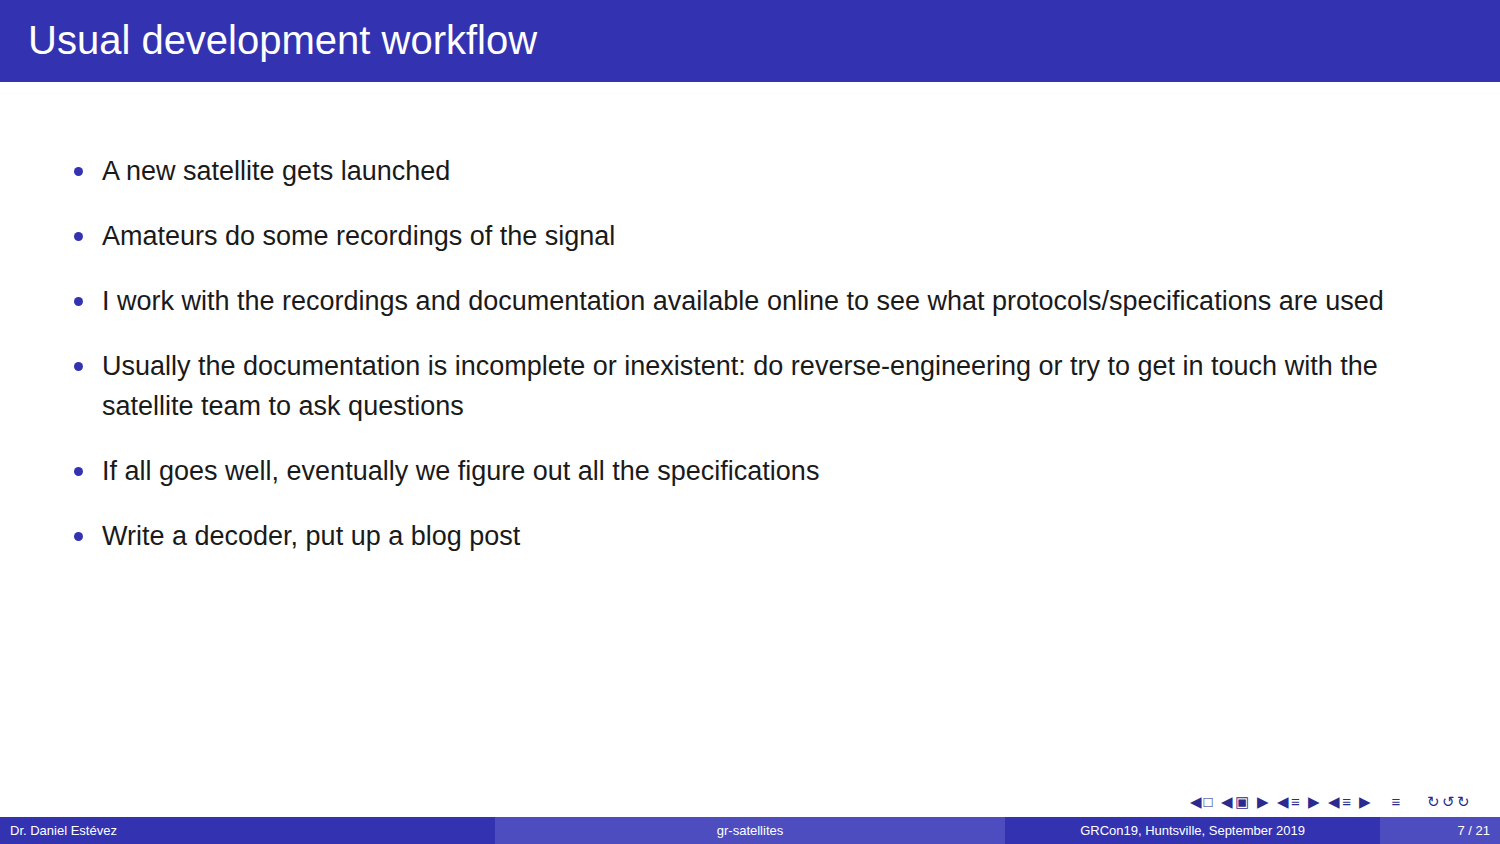Usual development workflow
A new satellite gets launched
Amateurs do some recordings of the signal
I work with the recordings and documentation available online to see what protocols/specifications are used
Usually the documentation is incomplete or inexistent: do reverse-engineering or try to get in touch with the satellite team to ask questions
If all goes well, eventually we figure out all the specifications
Write a decoder, put up a blog post
◀□ ◀▣ ▶ ◀≡ ▶ ◀≡ ▶ ≡ ↻↺↻
Dr. Daniel Estévez
gr-satellites
GRCon19, Huntsville, September 2019
7 / 21